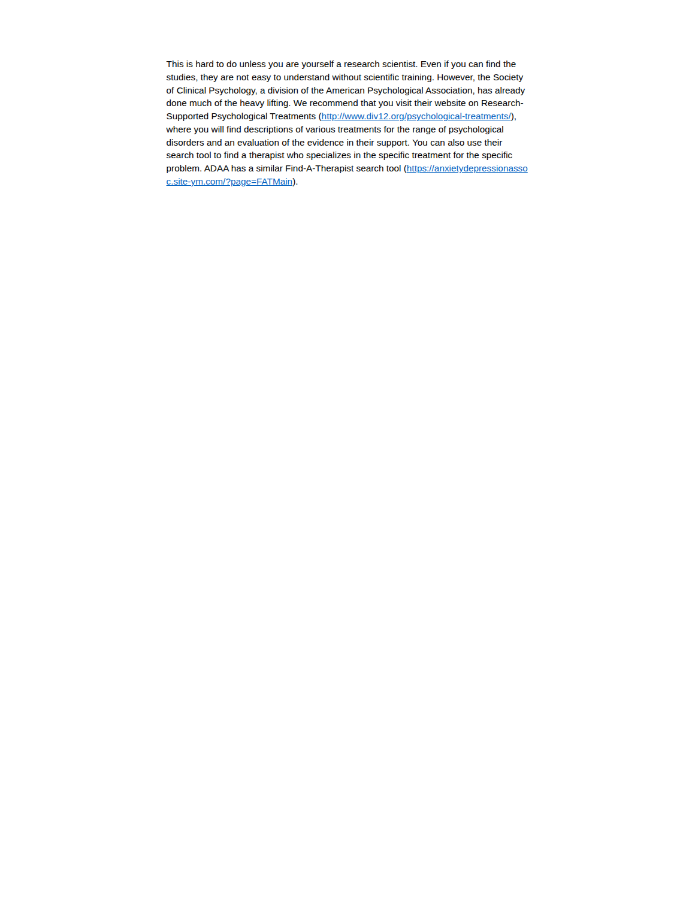This is hard to do unless you are yourself a research scientist. Even if you can find the studies, they are not easy to understand without scientific training. However, the Society of Clinical Psychology, a division of the American Psychological Association, has already done much of the heavy lifting. We recommend that you visit their website on Research-Supported Psychological Treatments (http://www.div12.org/psychological-treatments/), where you will find descriptions of various treatments for the range of psychological disorders and an evaluation of the evidence in their support. You can also use their search tool to find a therapist who specializes in the specific treatment for the specific problem. ADAA has a similar Find-A-Therapist search tool (https://anxietydepressionassoc.site-ym.com/?page=FATMain).